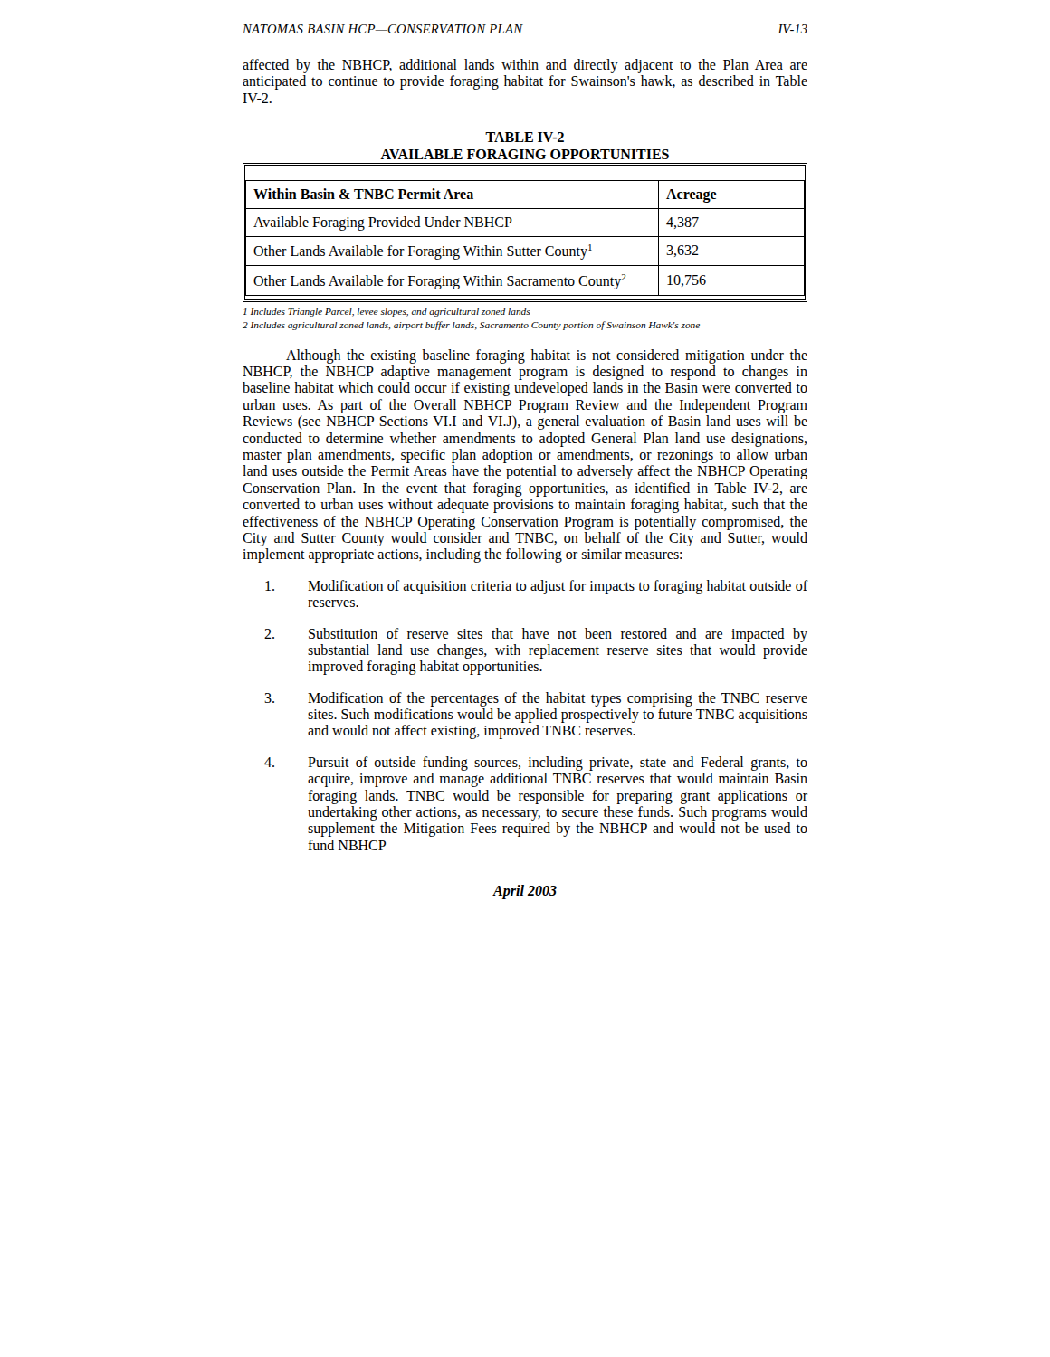NATOMAS BASIN HCP—CONSERVATION PLAN IV-13
affected by the NBHCP, additional lands within and directly adjacent to the Plan Area are anticipated to continue to provide foraging habitat for Swainson's hawk, as described in Table IV-2.
TABLE IV-2
AVAILABLE FORAGING OPPORTUNITIES
| Within Basin & TNBC Permit Area | Acreage |
| --- | --- |
| Available Foraging Provided Under NBHCP | 4,387 |
| Other Lands Available for Foraging Within Sutter County 1 | 3,632 |
| Other Lands Available for Foraging Within Sacramento County 2 | 10,756 |
1 Includes Triangle Parcel, levee slopes, and agricultural zoned lands
2 Includes agricultural zoned lands, airport buffer lands, Sacramento County portion of Swainson Hawk's zone
Although the existing baseline foraging habitat is not considered mitigation under the NBHCP, the NBHCP adaptive management program is designed to respond to changes in baseline habitat which could occur if existing undeveloped lands in the Basin were converted to urban uses. As part of the Overall NBHCP Program Review and the Independent Program Reviews (see NBHCP Sections VI.I and VI.J), a general evaluation of Basin land uses will be conducted to determine whether amendments to adopted General Plan land use designations, master plan amendments, specific plan adoption or amendments, or rezonings to allow urban land uses outside the Permit Areas have the potential to adversely affect the NBHCP Operating Conservation Plan. In the event that foraging opportunities, as identified in Table IV-2, are converted to urban uses without adequate provisions to maintain foraging habitat, such that the effectiveness of the NBHCP Operating Conservation Program is potentially compromised, the City and Sutter County would consider and TNBC, on behalf of the City and Sutter, would implement appropriate actions, including the following or similar measures:
Modification of acquisition criteria to adjust for impacts to foraging habitat outside of reserves.
Substitution of reserve sites that have not been restored and are impacted by substantial land use changes, with replacement reserve sites that would provide improved foraging habitat opportunities.
Modification of the percentages of the habitat types comprising the TNBC reserve sites. Such modifications would be applied prospectively to future TNBC acquisitions and would not affect existing, improved TNBC reserves.
Pursuit of outside funding sources, including private, state and Federal grants, to acquire, improve and manage additional TNBC reserves that would maintain Basin foraging lands. TNBC would be responsible for preparing grant applications or undertaking other actions, as necessary, to secure these funds. Such programs would supplement the Mitigation Fees required by the NBHCP and would not be used to fund NBHCP
April 2003